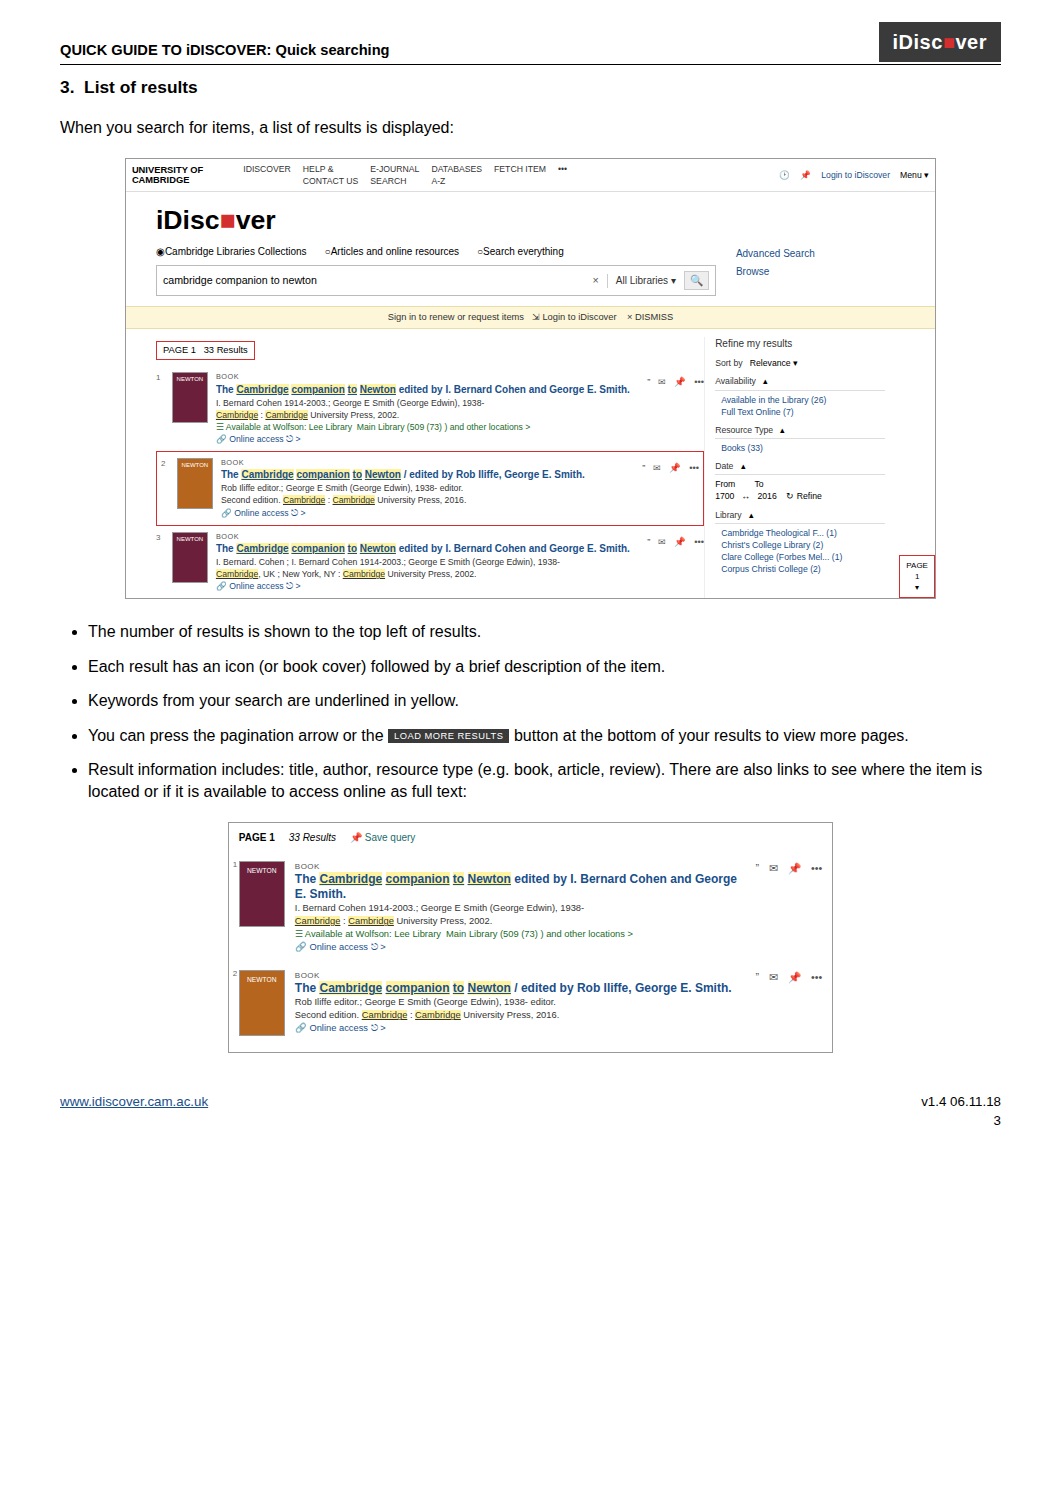QUICK GUIDE TO iDISCOVER: Quick searching
iDisc■ver
3. List of results
When you search for items, a list of results is displayed:
UNIVERSITY OF
CAMBRIDGE
IDISCOVER HELP &
CONTACT US E-JOURNAL
SEARCH DATABASES
A-Z FETCH ITEM •••
🕑 📌 Login to iDiscover Menu ▾
iDisc■ver
Cambridge Libraries Collections Articles and online resources Search everything
cambridge companion to newton × All Libraries ▾ 🔍
Advanced Search
Browse
Sign in to renew or request items ⇲ Login to iDiscover × DISMISS
PAGE 1 33 Results
1
NEWTON
BOOK
The Cambridge companion to Newton edited by I. Bernard Cohen and George E. Smith.
I. Bernard Cohen 1914-2003.; George E Smith (George Edwin), 1938-
Cambridge : Cambridge University Press, 2002.
☰ Available at Wolfson: Lee Library Main Library (509 (73) ) and other locations >
🔗 Online access ⎋ >
”✉📌•••
2
NEWTON
BOOK
The Cambridge companion to Newton / edited by Rob Iliffe, George E. Smith.
Rob Iliffe editor.; George E Smith (George Edwin), 1938- editor.
Second edition. Cambridge : Cambridge University Press, 2016.
🔗 Online access ⎋ >
”✉📌•••
3
NEWTON
BOOK
The Cambridge companion to Newton edited by I. Bernard Cohen and George E. Smith.
I. Bernard. Cohen ; I. Bernard Cohen 1914-2003.; George E Smith (George Edwin), 1938-
Cambridge, UK ; New York, NY : Cambridge University Press, 2002.
🔗 Online access ⎋ >
”✉📌•••
Refine my results
Sort by Relevance ▾
Availability ▴
Available in the Library (26)
Full Text Online (7)
Resource Type ▴
Books (33)
Date ▴
From To
1700 ↔ 2016 ↻ Refine
Library ▴
Cambridge Theological F... (1)
Christ's College Library (2)
Clare College (Forbes Mel... (1)
Corpus Christi College (2)
PAGE
1
▾
The number of results is shown to the top left of results.
Each result has an icon (or book cover) followed by a brief description of the item.
Keywords from your search are underlined in yellow.
You can press the pagination arrow or the LOAD MORE RESULTS button at the bottom of your results to view more pages.
Result information includes: title, author, resource type (e.g. book, article, review). There are also links to see where the item is located or if it is available to access online as full text:
PAGE 1 33 Results 📌 Save query
1
NEWTON
BOOK
The Cambridge companion to Newton edited by I. Bernard Cohen and George E. Smith.
I. Bernard Cohen 1914-2003.; George E Smith (George Edwin), 1938-
Cambridge : Cambridge University Press, 2002.
☰ Available at Wolfson: Lee Library Main Library (509 (73) ) and other locations >
🔗 Online access ⎋ >
”✉📌•••
2
NEWTON
BOOK
The Cambridge companion to Newton / edited by Rob Iliffe, George E. Smith.
Rob Iliffe editor.; George E Smith (George Edwin), 1938- editor.
Second edition. Cambridge : Cambridge University Press, 2016.
🔗 Online access ⎋ >
”✉📌•••
www.idiscover.cam.ac.uk
v1.4 06.11.18
3